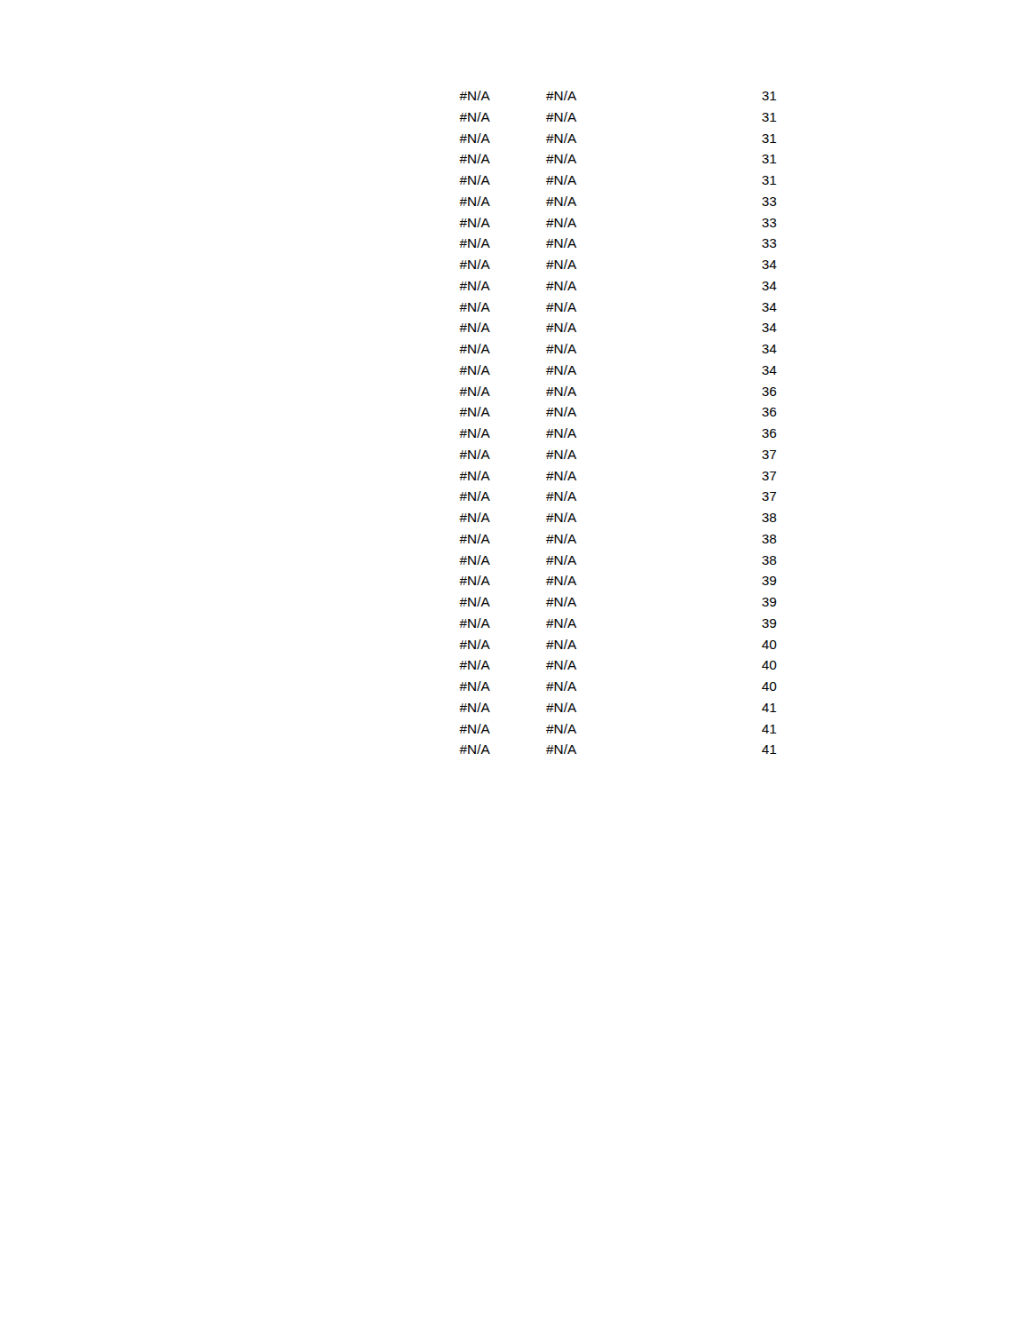| #N/A | #N/A | 31 |
| #N/A | #N/A | 31 |
| #N/A | #N/A | 31 |
| #N/A | #N/A | 31 |
| #N/A | #N/A | 31 |
| #N/A | #N/A | 33 |
| #N/A | #N/A | 33 |
| #N/A | #N/A | 33 |
| #N/A | #N/A | 34 |
| #N/A | #N/A | 34 |
| #N/A | #N/A | 34 |
| #N/A | #N/A | 34 |
| #N/A | #N/A | 34 |
| #N/A | #N/A | 34 |
| #N/A | #N/A | 36 |
| #N/A | #N/A | 36 |
| #N/A | #N/A | 36 |
| #N/A | #N/A | 37 |
| #N/A | #N/A | 37 |
| #N/A | #N/A | 37 |
| #N/A | #N/A | 38 |
| #N/A | #N/A | 38 |
| #N/A | #N/A | 38 |
| #N/A | #N/A | 39 |
| #N/A | #N/A | 39 |
| #N/A | #N/A | 39 |
| #N/A | #N/A | 40 |
| #N/A | #N/A | 40 |
| #N/A | #N/A | 40 |
| #N/A | #N/A | 41 |
| #N/A | #N/A | 41 |
| #N/A | #N/A | 41 |